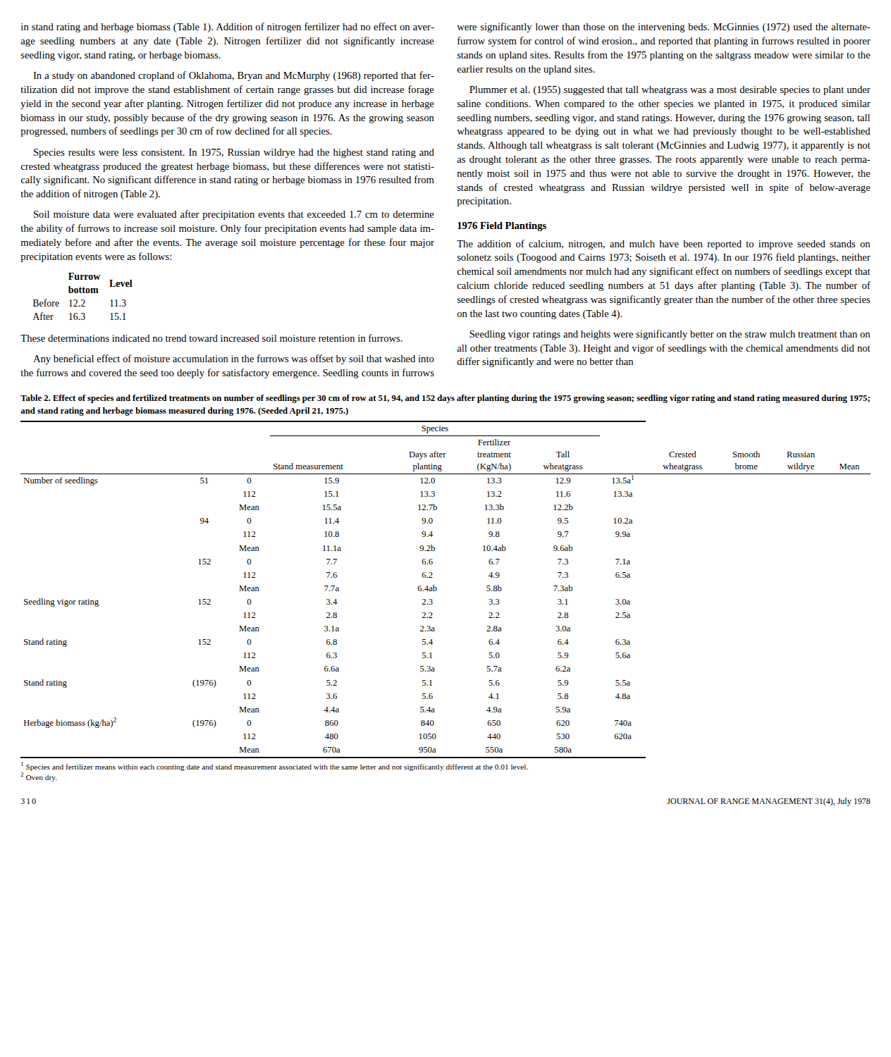in stand rating and herbage biomass (Table 1). Addition of nitrogen fertilizer had no effect on average seedling numbers at any date (Table 2). Nitrogen fertilizer did not significantly increase seedling vigor, stand rating, or herbage biomass.
In a study on abandoned cropland of Oklahoma, Bryan and McMurphy (1968) reported that fertilization did not improve the stand establishment of certain range grasses but did increase forage yield in the second year after planting. Nitrogen fertilizer did not produce any increase in herbage biomass in our study, possibly because of the dry growing season in 1976. As the growing season progressed, numbers of seedlings per 30 cm of row declined for all species.
Species results were less consistent. In 1975, Russian wildrye had the highest stand rating and crested wheatgrass produced the greatest herbage biomass, but these differences were not statistically significant. No significant difference in stand rating or herbage biomass in 1976 resulted from the addition of nitrogen (Table 2).
Soil moisture data were evaluated after precipitation events that exceeded 1.7 cm to determine the ability of furrows to increase soil moisture. Only four precipitation events had sample data immediately before and after the events. The average soil moisture percentage for these four major precipitation events were as follows:
| | Furrow bottom | Level |
| --- | --- | --- |
| Before | 12.2 | 11.3 |
| After | 16.3 | 15.1 |
These determinations indicated no trend toward increased soil moisture retention in furrows.
Any beneficial effect of moisture accumulation in the furrows was offset by soil that washed into the furrows and covered the seed too deeply for satisfactory emergence. Seedling counts in furrows were significantly lower than those on the intervening beds. McGinnies (1972) used the alternate-furrow system for control of wind erosion., and reported that planting in furrows resulted in poorer stands on upland sites. Results from the 1975 planting on the saltgrass meadow were similar to the earlier results on the upland sites.
Plummer et al. (1955) suggested that tall wheatgrass was a most desirable species to plant under saline conditions. When compared to the other species we planted in 1975, it produced similar seedling numbers, seedling vigor, and stand ratings. However, during the 1976 growing season, tall wheatgrass appeared to be dying out in what we had previously thought to be well-established stands. Although tall wheatgrass is salt tolerant (McGinnies and Ludwig 1977), it apparently is not as drought tolerant as the other three grasses. The roots apparently were unable to reach permanently moist soil in 1975 and thus were not able to survive the drought in 1976. However, the stands of crested wheatgrass and Russian wildrye persisted well in spite of below-average precipitation.
1976 Field Plantings
The addition of calcium, nitrogen, and mulch have been reported to improve seeded stands on solonetz soils (Toogood and Cairns 1973; Soiseth et al. 1974). In our 1976 field plantings, neither chemical soil amendments nor mulch had any significant effect on numbers of seedlings except that calcium chloride reduced seedling numbers at 51 days after planting (Table 3). The number of seedlings of crested wheatgrass was significantly greater than the number of the other three species on the last two counting dates (Table 4).
Seedling vigor ratings and heights were significantly better on the straw mulch treatment than on all other treatments (Table 3). Height and vigor of seedlings with the chemical amendments did not differ significantly and were no better than
Table 2. Effect of species and fertilized treatments on number of seedlings per 30 cm of row at 51, 94, and 152 days after planting during the 1975 growing season; seedling vigor rating and stand rating measured during 1975; and stand rating and herbage biomass measured during 1976. (Seeded April 21, 1975.)
| | | | Species | |
| --- | --- | --- | --- | --- |
| Stand measurement | Days after planting | Fertilizer treatment (KgN/ha) | Tall wheatgrass | Crested wheatgrass | Smooth brome | Russian wildrye | Mean |
| Number of seedlings | 51 | 0 | 15.9 | 12.0 | 13.3 | 12.9 | 13.5a 1 |
| | | 112 | 15.1 | 13.3 | 13.2 | 11.6 | 13.3a |
| | | Mean | 15.5a | 12.7b | 13.3b | 12.2b | |
| | 94 | 0 | 11.4 | 9.0 | 11.0 | 9.5 | 10.2a |
| | | 112 | 10.8 | 9.4 | 9.8 | 9.7 | 9.9a |
| | | Mean | 11.1a | 9.2b | 10.4ab | 9.6ab | |
| | 152 | 0 | 7.7 | 6.6 | 6.7 | 7.3 | 7.1a |
| | | 112 | 7.6 | 6.2 | 4.9 | 7.3 | 6.5a |
| | | Mean | 7.7a | 6.4ab | 5.8b | 7.3ab | |
| Seedling vigor rating | 152 | 0 | 3.4 | 2.3 | 3.3 | 3.1 | 3.0a |
| | | 112 | 2.8 | 2.2 | 2.2 | 2.8 | 2.5a |
| | | Mean | 3.1a | 2.3a | 2.8a | 3.0a | |
| Stand rating | 152 | 0 | 6.8 | 5.4 | 6.4 | 6.4 | 6.3a |
| | | 112 | 6.3 | 5.1 | 5.0 | 5.9 | 5.6a |
| | | Mean | 6.6a | 5.3a | 5.7a | 6.2a | |
| Stand rating | (1976) | 0 | 5.2 | 5.1 | 5.6 | 5.9 | 5.5a |
| | | 112 | 3.6 | 5.6 | 4.1 | 5.8 | 4.8a |
| | | Mean | 4.4a | 5.4a | 4.9a | 5.9a | |
| Herbage biomass (kg/ha) 2 | (1976) | 0 | 860 | 840 | 650 | 620 | 740a |
| | | 112 | 480 | 1050 | 440 | 530 | 620a |
| | | Mean | 670a | 950a | 550a | 580a | |
1 Species and fertilizer means within each counting date and stand measurement associated with the same letter and not significantly different at the 0.01 level.
2 Oven dry.
310
JOURNAL OF RANGE MANAGEMENT 31(4), July 1978